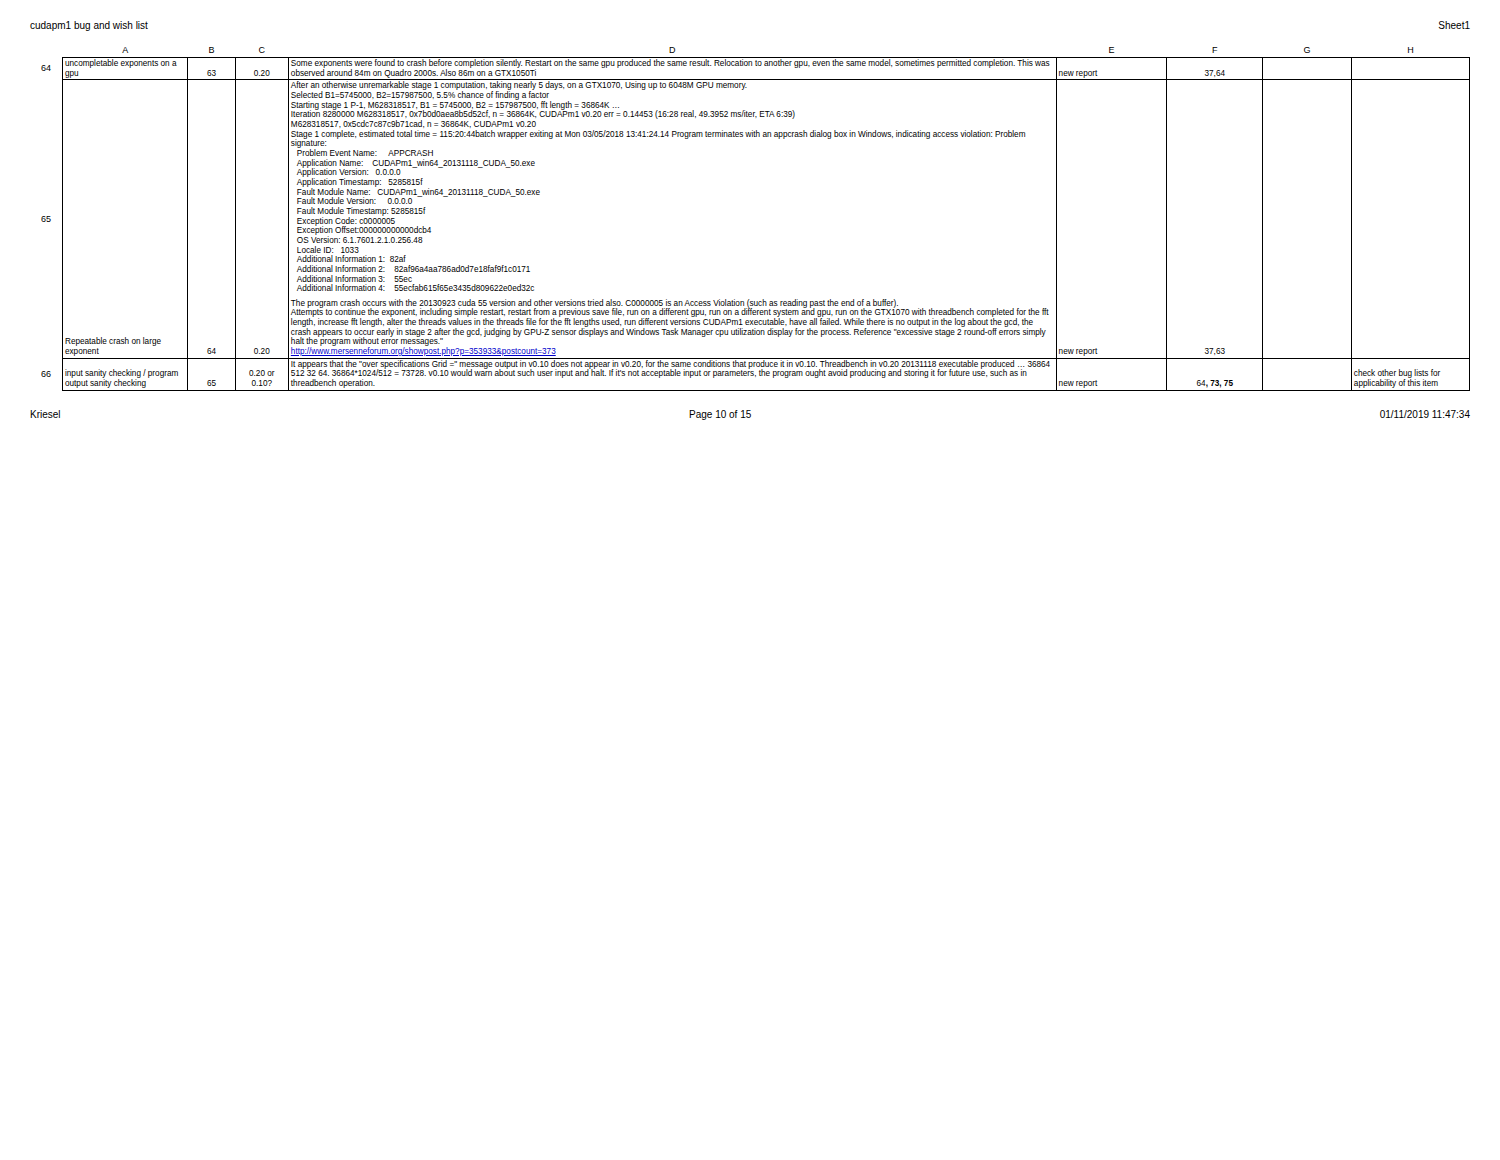cudapm1 bug and wish list
Sheet1
| | A | B | C | D | E | F | G | H |
| --- | --- | --- | --- | --- | --- | --- | --- | --- |
| 64 | uncompletable exponents on a gpu | 63 | 0.20 | Some exponents were found to crash before completion silently. Restart on the same gpu produced the same result. Relocation to another gpu, even the same model, sometimes permitted completion. This was observed around 84m on Quadro 2000s. Also 86m on a GTX1050Ti | new report | 37,64 | | |
| 65 | Repeatable crash on large exponent | 64 | 0.20 | After an otherwise unremarkable stage 1 computation, taking nearly 5 days, on a GTX1070, Using up to 6048M GPU memory. Selected B1=5745000, B2=157987500, 5.5% chance of finding a factor Starting stage 1 P-1, M628318517, B1 = 5745000, B2 = 157987500, fft length = 36864K … Iteration 8280000 M628318517, 0x7b0d0aea8b5d52cf, n = 36864K, CUDAPm1 v0.20 err = 0.14453 (16:28 real, 49.3952 ms/iter, ETA 6:39) M628318517, 0x5cdc7c87c9b71cad, n = 36864K, CUDAPm1 v0.20 Stage 1 complete, estimated total time = 115:20:44batch wrapper exiting at Mon 03/05/2018 13:41:24.14 Program terminates with an appcrash dialog box in Windows, indicating access violation: Problem signature: Problem Event Name: APPCRASH Application Name: CUDAPm1_win64_20131118_CUDA_50.exe Application Version: 0.0.0.0 Application Timestamp: 5285815f Fault Module Name: CUDAPm1_win64_20131118_CUDA_50.exe Fault Module Version: 0.0.0.0 Fault Module Timestamp: 5285815f Exception Code: c0000005 Exception Offset:000000000000dcb4 OS Version: 6.1.7601.2.1.0.256.48 Locale ID: 1033 Additional Information 1: 82af Additional Information 2: 82af96a4aa786ad0d7e18faf9f1c0171 Additional Information 3: 55ec Additional Information 4: 55ecfab615f65e3435d809622e0ed32c The program crash occurs with the 20130923 cuda 55 version and other versions tried also. C0000005 is an Access Violation (such as reading past the end of a buffer). Attempts to continue the exponent, including simple restart, restart from a previous save file, run on a different gpu, run on a different system and gpu, run on the GTX1070 with threadbench completed for the fft length, increase fft length, alter the threads values in the threads file for the fft lengths used, run different versions CUDAPm1 executable, have all failed. While there is no output in the log about the gcd, the crash appears to occur early in stage 2 after the gcd, judging by GPU-Z sensor displays and Windows Task Manager cpu utilization display for the process. Reference "excessive stage 2 round-off errors simply halt the program without error messages." http://www.mersenneforum.org/showpost.php?p=353933&postcount=373 | new report | 37,63 | | |
| 66 | input sanity checking / program output sanity checking | 65 | 0.20 or 0.10? | It appears that the "over specifications Grid =" message output in v0.10 does not appear in v0.20, for the same conditions that produce it in v0.10. Threadbench in v0.20 20131118 executable produced … 36864 512 32 64. 36864*1024/512 = 73728. v0.10 would warn about such user input and halt. If it's not acceptable input or parameters, the program ought avoid producing and storing it for future use, such as in threadbench operation. | new report | 64 , 73, 75 | | check other bug lists for applicability of this item |
Kriesel
Page 10 of 15
01/11/2019 11:47:34